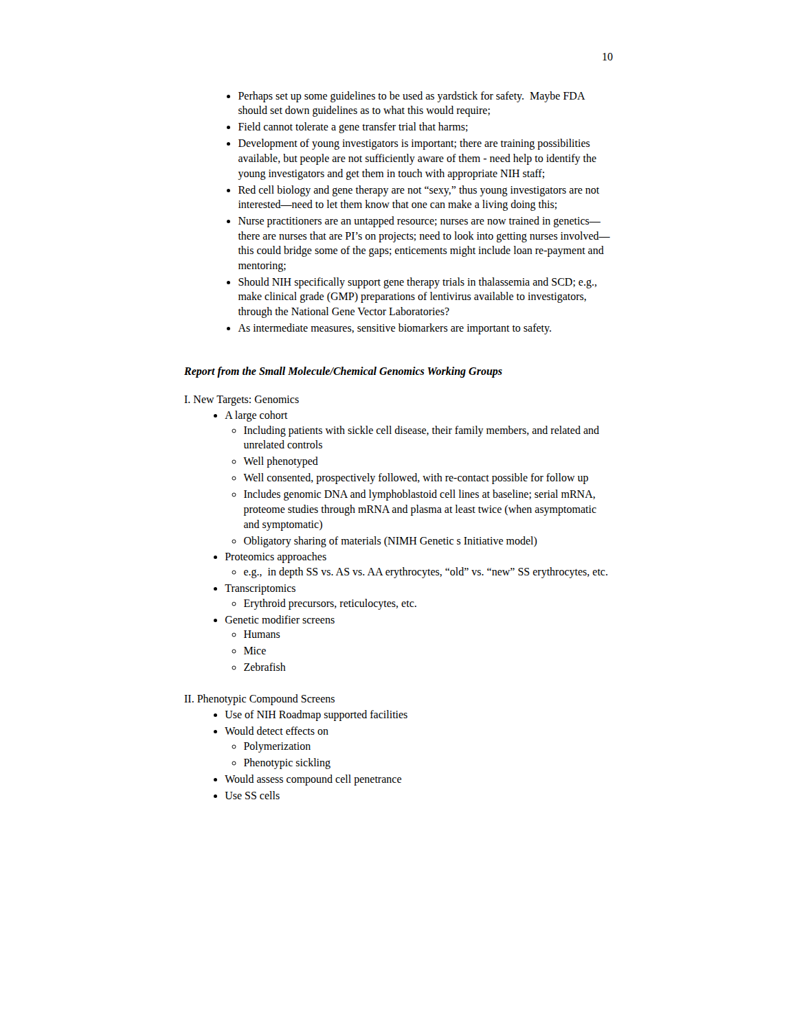10
Perhaps set up some guidelines to be used as yardstick for safety. Maybe FDA should set down guidelines as to what this would require;
Field cannot tolerate a gene transfer trial that harms;
Development of young investigators is important; there are training possibilities available, but people are not sufficiently aware of them - need help to identify the young investigators and get them in touch with appropriate NIH staff;
Red cell biology and gene therapy are not “sexy,” thus young investigators are not interested—need to let them know that one can make a living doing this;
Nurse practitioners are an untapped resource; nurses are now trained in genetics—there are nurses that are PI’s on projects; need to look into getting nurses involved—this could bridge some of the gaps; enticements might include loan re-payment and mentoring;
Should NIH specifically support gene therapy trials in thalassemia and SCD; e.g., make clinical grade (GMP) preparations of lentivirus available to investigators, through the National Gene Vector Laboratories?
As intermediate measures, sensitive biomarkers are important to safety.
Report from the Small Molecule/Chemical Genomics Working Groups
I. New Targets: Genomics
A large cohort
Including patients with sickle cell disease, their family members, and related and unrelated controls
Well phenotyped
Well consented, prospectively followed, with re-contact possible for follow up
Includes genomic DNA and lymphoblastoid cell lines at baseline; serial mRNA, proteome studies through mRNA and plasma at least twice (when asymptomatic and symptomatic)
Obligatory sharing of materials (NIMH Genetic s Initiative model)
Proteomics approaches
e.g., in depth SS vs. AS vs. AA erythrocytes, “old” vs. “new” SS erythrocytes, etc.
Transcriptomics
Erythroid precursors, reticulocytes, etc.
Genetic modifier screens
Humans
Mice
Zebrafish
II. Phenotypic Compound Screens
Use of NIH Roadmap supported facilities
Would detect effects on
Polymerization
Phenotypic sickling
Would assess compound cell penetrance
Use SS cells